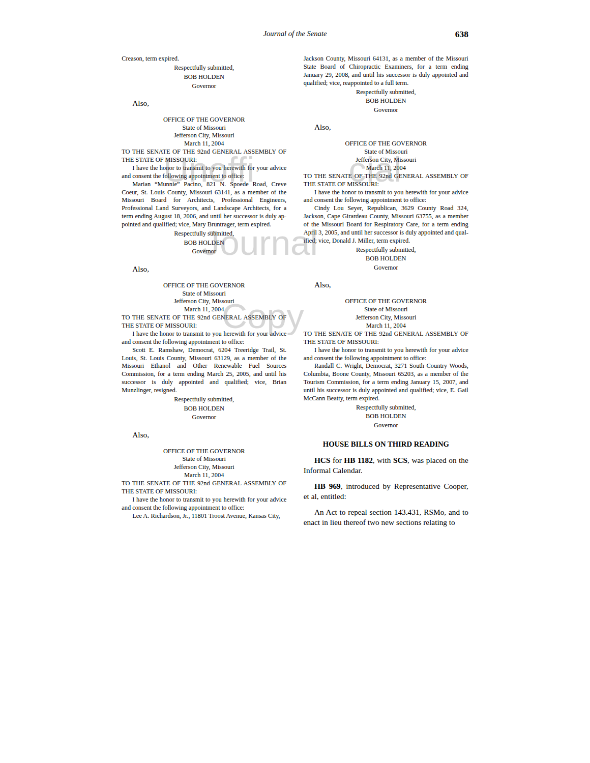Unoffi Journal Copy cial
Journal of the Senate 638
Creason, term expired.
Respectfully submitted,
BOB HOLDEN
Governor
Also,
OFFICE OF THE GOVERNOR
State of Missouri
Jefferson City, Missouri
March 11, 2004
TO THE SENATE OF THE 92nd GENERAL ASSEMBLY OF THE STATE OF MISSOURI:
I have the honor to transmit to you herewith for your advice and consent the following appointment to office:
Marian “Munnie” Pacino, 821 N. Spoede Road, Creve Coeur, St. Louis County, Missouri 63141, as a member of the Missouri Board for Architects, Professional Engineers, Professional Land Surveyors, and Landscape Architects, for a term ending August 18, 2006, and until her successor is duly appointed and qualified; vice, Mary Bruntrager, term expired.
Respectfully submitted,
BOB HOLDEN
Governor
Also,
OFFICE OF THE GOVERNOR
State of Missouri
Jefferson City, Missouri
March 11, 2004
TO THE SENATE OF THE 92nd GENERAL ASSEMBLY OF THE STATE OF MISSOURI:
I have the honor to transmit to you herewith for your advice and consent the following appointment to office:
Scott E. Ramshaw, Democrat, 6204 Treeridge Trail, St. Louis, St. Louis County, Missouri 63129, as a member of the Missouri Ethanol and Other Renewable Fuel Sources Commission, for a term ending March 25, 2005, and until his successor is duly appointed and qualified; vice, Brian Munzlinger, resigned.
Respectfully submitted,
BOB HOLDEN
Governor
Also,
OFFICE OF THE GOVERNOR
State of Missouri
Jefferson City, Missouri
March 11, 2004
TO THE SENATE OF THE 92nd GENERAL ASSEMBLY OF THE STATE OF MISSOURI:
I have the honor to transmit to you herewith for your advice and consent the following appointment to office:
Lee A. Richardson, Jr., 11801 Troost Avenue, Kansas City,
Jackson County, Missouri 64131, as a member of the Missouri State Board of Chiropractic Examiners, for a term ending January 29, 2008, and until his successor is duly appointed and qualified; vice, reappointed to a full term.
Respectfully submitted,
BOB HOLDEN
Governor
Also,
OFFICE OF THE GOVERNOR
State of Missouri
Jefferson City, Missouri
March 11, 2004
TO THE SENATE OF THE 92nd GENERAL ASSEMBLY OF THE STATE OF MISSOURI:
I have the honor to transmit to you herewith for your advice and consent the following appointment to office:
Cindy Lou Seyer, Republican, 3629 County Road 324, Jackson, Cape Girardeau County, Missouri 63755, as a member of the Missouri Board for Respiratory Care, for a term ending April 3, 2005, and until her successor is duly appointed and qualified; vice, Donald J. Miller, term expired.
Respectfully submitted,
BOB HOLDEN
Governor
Also,
OFFICE OF THE GOVERNOR
State of Missouri
Jefferson City, Missouri
March 11, 2004
TO THE SENATE OF THE 92nd GENERAL ASSEMBLY OF THE STATE OF MISSOURI:
I have the honor to transmit to you herewith for your advice and consent the following appointment to office:
Randall C. Wright, Democrat, 3271 South Country Woods, Columbia, Boone County, Missouri 65203, as a member of the Tourism Commission, for a term ending January 15, 2007, and until his successor is duly appointed and qualified; vice, E. Gail McCann Beatty, term expired.
Respectfully submitted,
BOB HOLDEN
Governor
HOUSE BILLS ON THIRD READING
HCS for HB 1182, with SCS, was placed on the Informal Calendar.
HB 969, introduced by Representative Cooper, et al, entitled:
An Act to repeal section 143.431, RSMo, and to enact in lieu thereof two new sections relating to